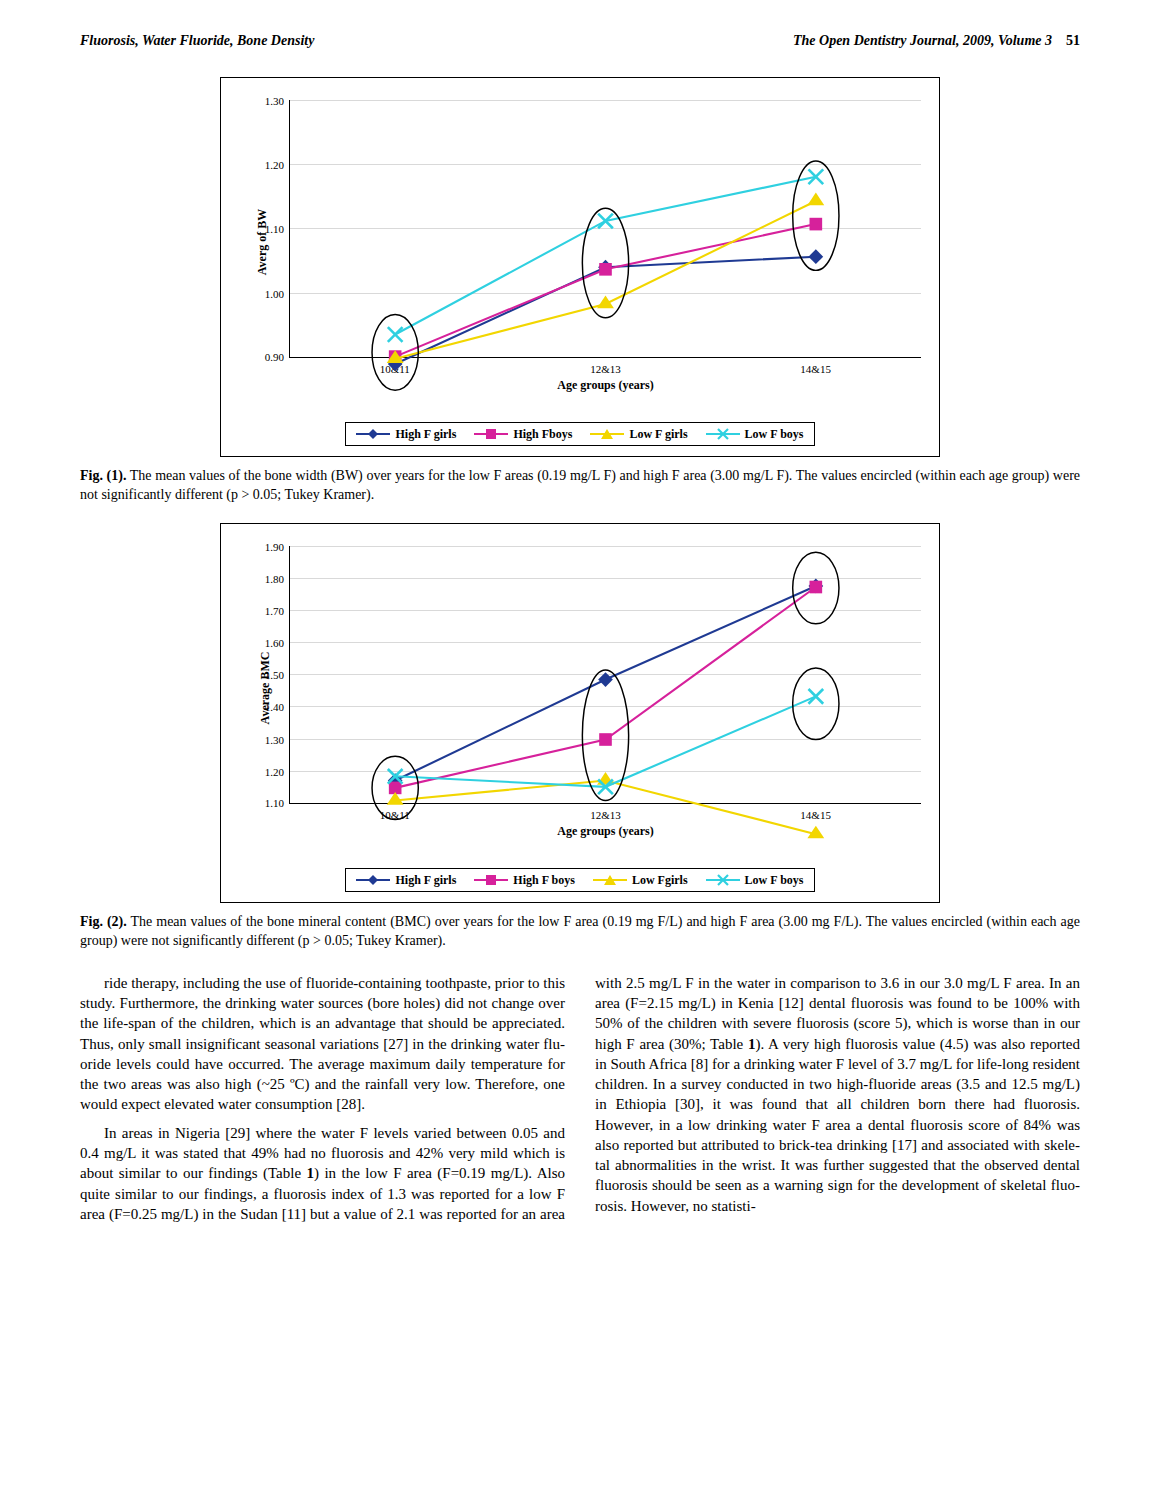Fluorosis, Water Fluoride, Bone Density
The Open Dentistry Journal, 2009, Volume 351
Averg of BW
1.30
1.20
1.10
1.00
0.90
10&11 12&13 14&15 Age groups (years)
High F girls High Fboys Low F girls Low F boys
Fig. (1). The mean values of the bone width (BW) over years for the low F areas (0.19 mg/L F) and high F area (3.00 mg/L F). The values encircled (within each age group) were not significantly different (p > 0.05; Tukey Kramer).
Average BMC
1.90
1.80
1.70
1.60
1.50
1.40
1.30
1.20
1.10
10&11 12&13 14&15 Age groups (years)
High F girls High F boys Low Fgirls Low F boys
Fig. (2). The mean values of the bone mineral content (BMC) over years for the low F area (0.19 mg F/L) and high F area (3.00 mg F/L). The values encircled (within each age group) were not significantly different (p > 0.05; Tukey Kramer).
ride therapy, including the use of fluoride-containing toothpaste, prior to this study. Furthermore, the drinking water sources (bore holes) did not change over the life-span of the children, which is an advantage that should be appreciated. Thus, only small insignificant seasonal variations [27] in the drinking water fluoride levels could have occurred. The average maximum daily temperature for the two areas was also high (~25 ºC) and the rainfall very low. Therefore, one would expect elevated water consumption [28].
In areas in Nigeria [29] where the water F levels varied between 0.05 and 0.4 mg/L it was stated that 49% had no fluorosis and 42% very mild which is about similar to our findings (Table 1) in the low F area (F=0.19 mg/L). Also quite similar to our findings, a fluorosis index of 1.3 was reported for a low F area (F=0.25 mg/L) in the Sudan [11] but a value of 2.1 was reported for an area with 2.5 mg/L F in the water in comparison to 3.6 in our 3.0 mg/L F area. In an area (F=2.15 mg/L) in Kenia [12] dental fluorosis was found to be 100% with 50% of the children with severe fluorosis (score 5), which is worse than in our high F area (30%; Table 1). A very high fluorosis value (4.5) was also reported in South Africa [8] for a drinking water F level of 3.7 mg/L for life-long resident children. In a survey conducted in two high-fluoride areas (3.5 and 12.5 mg/L) in Ethiopia [30], it was found that all children born there had fluorosis. However, in a low drinking water F area a dental fluorosis score of 84% was also reported but attributed to brick-tea drinking [17] and associated with skeletal abnormalities in the wrist. It was further suggested that the observed dental fluorosis should be seen as a warning sign for the development of skeletal fluorosis. However, no statisti-